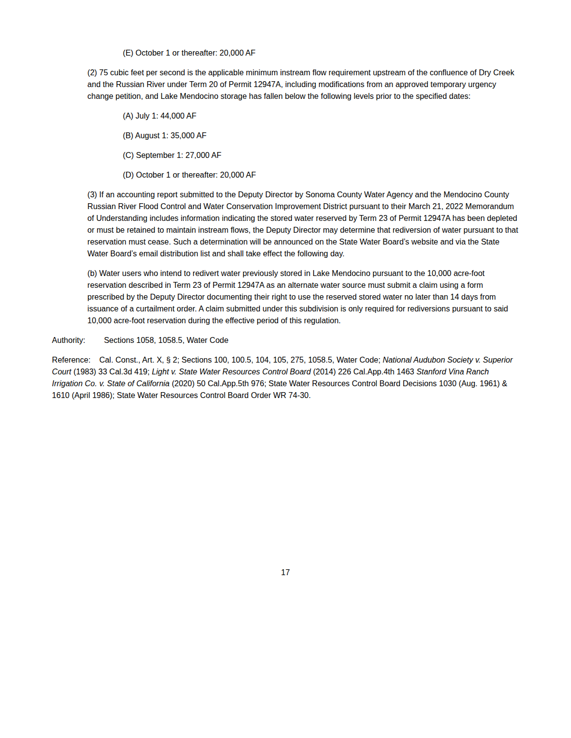(E) October 1 or thereafter: 20,000 AF
(2) 75 cubic feet per second is the applicable minimum instream flow requirement upstream of the confluence of Dry Creek and the Russian River under Term 20 of Permit 12947A, including modifications from an approved temporary urgency change petition, and Lake Mendocino storage has fallen below the following levels prior to the specified dates:
(A) July 1: 44,000 AF
(B) August 1: 35,000 AF
(C) September 1: 27,000 AF
(D) October 1 or thereafter: 20,000 AF
(3) If an accounting report submitted to the Deputy Director by Sonoma County Water Agency and the Mendocino County Russian River Flood Control and Water Conservation Improvement District pursuant to their March 21, 2022 Memorandum of Understanding includes information indicating the stored water reserved by Term 23 of Permit 12947A has been depleted or must be retained to maintain instream flows, the Deputy Director may determine that rediversion of water pursuant to that reservation must cease. Such a determination will be announced on the State Water Board’s website and via the State Water Board’s email distribution list and shall take effect the following day.
(b) Water users who intend to redivert water previously stored in Lake Mendocino pursuant to the 10,000 acre-foot reservation described in Term 23 of Permit 12947A as an alternate water source must submit a claim using a form prescribed by the Deputy Director documenting their right to use the reserved stored water no later than 14 days from issuance of a curtailment order. A claim submitted under this subdivision is only required for rediversions pursuant to said 10,000 acre-foot reservation during the effective period of this regulation.
Authority: Sections 1058, 1058.5, Water Code
Reference: Cal. Const., Art. X, § 2; Sections 100, 100.5, 104, 105, 275, 1058.5, Water Code; National Audubon Society v. Superior Court (1983) 33 Cal.3d 419; Light v. State Water Resources Control Board (2014) 226 Cal.App.4th 1463 Stanford Vina Ranch Irrigation Co. v. State of California (2020) 50 Cal.App.5th 976; State Water Resources Control Board Decisions 1030 (Aug. 1961) & 1610 (April 1986); State Water Resources Control Board Order WR 74-30.
17